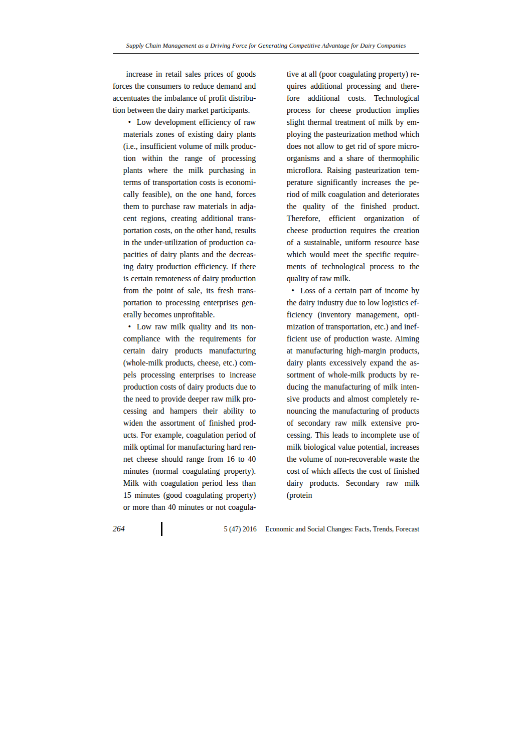Supply Chain Management as a Driving Force for Generating Competitive Advantage for Dairy Companies
increase in retail sales prices of goods forces the consumers to reduce demand and accentuates the imbalance of profit distribution between the dairy market participants.
Low development efficiency of raw materials zones of existing dairy plants (i.e., insufficient volume of milk production within the range of processing plants where the milk purchasing in terms of transportation costs is economically feasible), on the one hand, forces them to purchase raw materials in adjacent regions, creating additional transportation costs, on the other hand, results in the under-utilization of production capacities of dairy plants and the decreasing dairy production efficiency. If there is certain remoteness of dairy production from the point of sale, its fresh transportation to processing enterprises generally becomes unprofitable.
Low raw milk quality and its non-compliance with the requirements for certain dairy products manufacturing (whole-milk products, cheese, etc.) compels processing enterprises to increase production costs of dairy products due to the need to provide deeper raw milk processing and hampers their ability to widen the assortment of finished products. For example, coagulation period of milk optimal for manufacturing hard rennet cheese should range from 16 to 40 minutes (normal coagulating property). Milk with coagulation period less than 15 minutes (good coagulating property) or more than 40 minutes or not coagulative at all (poor coagulating property) requires additional processing and therefore additional costs. Technological process for cheese production implies slight thermal treatment of milk by employing the pasteurization method which does not allow to get rid of spore microorganisms and a share of thermophilic microflora. Raising pasteurization temperature significantly increases the period of milk coagulation and deteriorates the quality of the finished product. Therefore, efficient organization of cheese production requires the creation of a sustainable, uniform resource base which would meet the specific requirements of technological process to the quality of raw milk.
Loss of a certain part of income by the dairy industry due to low logistics efficiency (inventory management, optimization of transportation, etc.) and inefficient use of production waste. Aiming at manufacturing high-margin products, dairy plants excessively expand the assortment of whole-milk products by reducing the manufacturing of milk intensive products and almost completely renouncing the manufacturing of products of secondary raw milk extensive processing. This leads to incomplete use of milk biological value potential, increases the volume of non-recoverable waste the cost of which affects the cost of finished dairy products. Secondary raw milk (protein
264
5 (47) 2016 Economic and Social Changes: Facts, Trends, Forecast